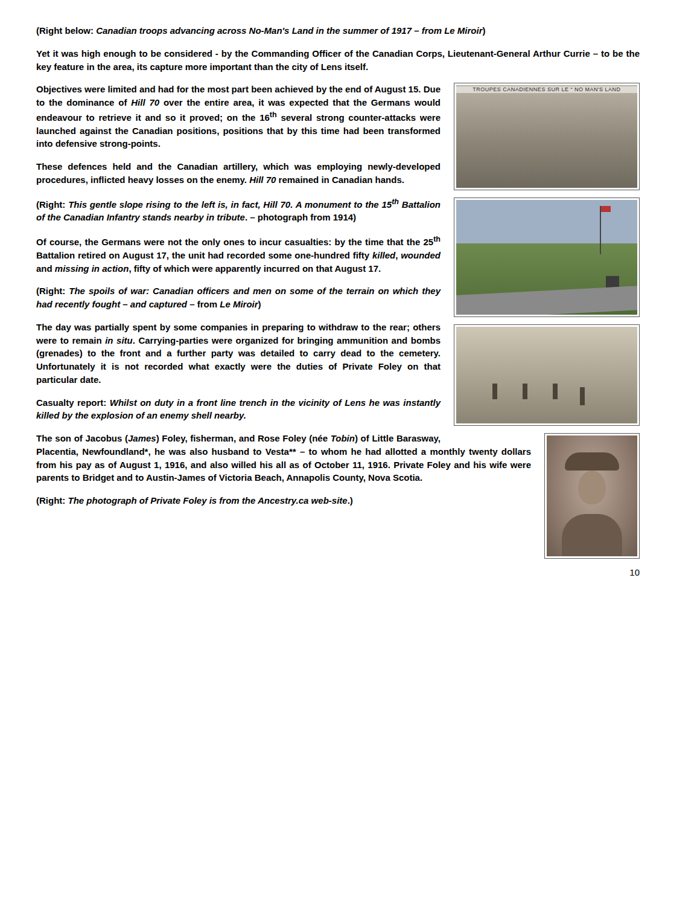(Right below: Canadian troops advancing across No-Man's Land in the summer of 1917 – from Le Miroir)
Yet it was high enough to be considered - by the Commanding Officer of the Canadian Corps, Lieutenant-General Arthur Currie – to be the key feature in the area, its capture more important than the city of Lens itself.
TROUPES CANADIENNES SUR LE “ NO MAN'S LAND
Objectives were limited and had for the most part been achieved by the end of August 15. Due to the dominance of Hill 70 over the entire area, it was expected that the Germans would endeavour to retrieve it and so it proved; on the 16th several strong counter-attacks were launched against the Canadian positions, positions that by this time had been transformed into defensive strong-points.
These defences held and the Canadian artillery, which was employing newly-developed procedures, inflicted heavy losses on the enemy. Hill 70 remained in Canadian hands.
(Right: This gentle slope rising to the left is, in fact, Hill 70. A monument to the 15th Battalion of the Canadian Infantry stands nearby in tribute. – photograph from 1914)
Of course, the Germans were not the only ones to incur casualties: by the time that the 25th Battalion retired on August 17, the unit had recorded some one-hundred fifty killed, wounded and missing in action, fifty of which were apparently incurred on that August 17.
(Right: The spoils of war: Canadian officers and men on some of the terrain on which they had recently fought – and captured – from Le Miroir)
The day was partially spent by some companies in preparing to withdraw to the rear; others were to remain in situ. Carrying-parties were organized for bringing ammunition and bombs (grenades) to the front and a further party was detailed to carry dead to the cemetery. Unfortunately it is not recorded what exactly were the duties of Private Foley on that particular date.
Casualty report: Whilst on duty in a front line trench in the vicinity of Lens he was instantly killed by the explosion of an enemy shell nearby.
The son of Jacobus (James) Foley, fisherman, and Rose Foley (née Tobin) of Little Barasway, Placentia, Newfoundland*, he was also husband to Vesta** – to whom he had allotted a monthly twenty dollars from his pay as of August 1, 1916, and also willed his all as of October 11, 1916. Private Foley and his wife were parents to Bridget and to Austin-James of Victoria Beach, Annapolis County, Nova Scotia.
(Right: The photograph of Private Foley is from the Ancestry.ca web-site.)
10